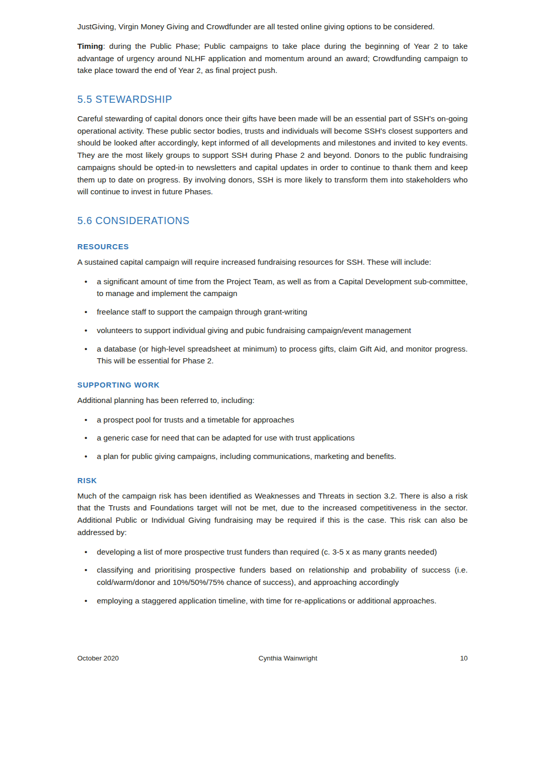JustGiving, Virgin Money Giving and Crowdfunder are all tested online giving options to be considered.
Timing: during the Public Phase; Public campaigns to take place during the beginning of Year 2 to take advantage of urgency around NLHF application and momentum around an award; Crowdfunding campaign to take place toward the end of Year 2, as final project push.
5.5 STEWARDSHIP
Careful stewarding of capital donors once their gifts have been made will be an essential part of SSH's on-going operational activity. These public sector bodies, trusts and individuals will become SSH's closest supporters and should be looked after accordingly, kept informed of all developments and milestones and invited to key events. They are the most likely groups to support SSH during Phase 2 and beyond. Donors to the public fundraising campaigns should be opted-in to newsletters and capital updates in order to continue to thank them and keep them up to date on progress. By involving donors, SSH is more likely to transform them into stakeholders who will continue to invest in future Phases.
5.6 CONSIDERATIONS
RESOURCES
A sustained capital campaign will require increased fundraising resources for SSH. These will include:
a significant amount of time from the Project Team, as well as from a Capital Development sub-committee, to manage and implement the campaign
freelance staff to support the campaign through grant-writing
volunteers to support individual giving and pubic fundraising campaign/event management
a database (or high-level spreadsheet at minimum) to process gifts, claim Gift Aid, and monitor progress. This will be essential for Phase 2.
SUPPORTING WORK
Additional planning has been referred to, including:
a prospect pool for trusts and a timetable for approaches
a generic case for need that can be adapted for use with trust applications
a plan for public giving campaigns, including communications, marketing and benefits.
RISK
Much of the campaign risk has been identified as Weaknesses and Threats in section 3.2. There is also a risk that the Trusts and Foundations target will not be met, due to the increased competitiveness in the sector. Additional Public or Individual Giving fundraising may be required if this is the case. This risk can also be addressed by:
developing a list of more prospective trust funders than required (c. 3-5 x as many grants needed)
classifying and prioritising prospective funders based on relationship and probability of success (i.e. cold/warm/donor and 10%/50%/75% chance of success), and approaching accordingly
employing a staggered application timeline, with time for re-applications or additional approaches.
October 2020
Cynthia Wainwright
10